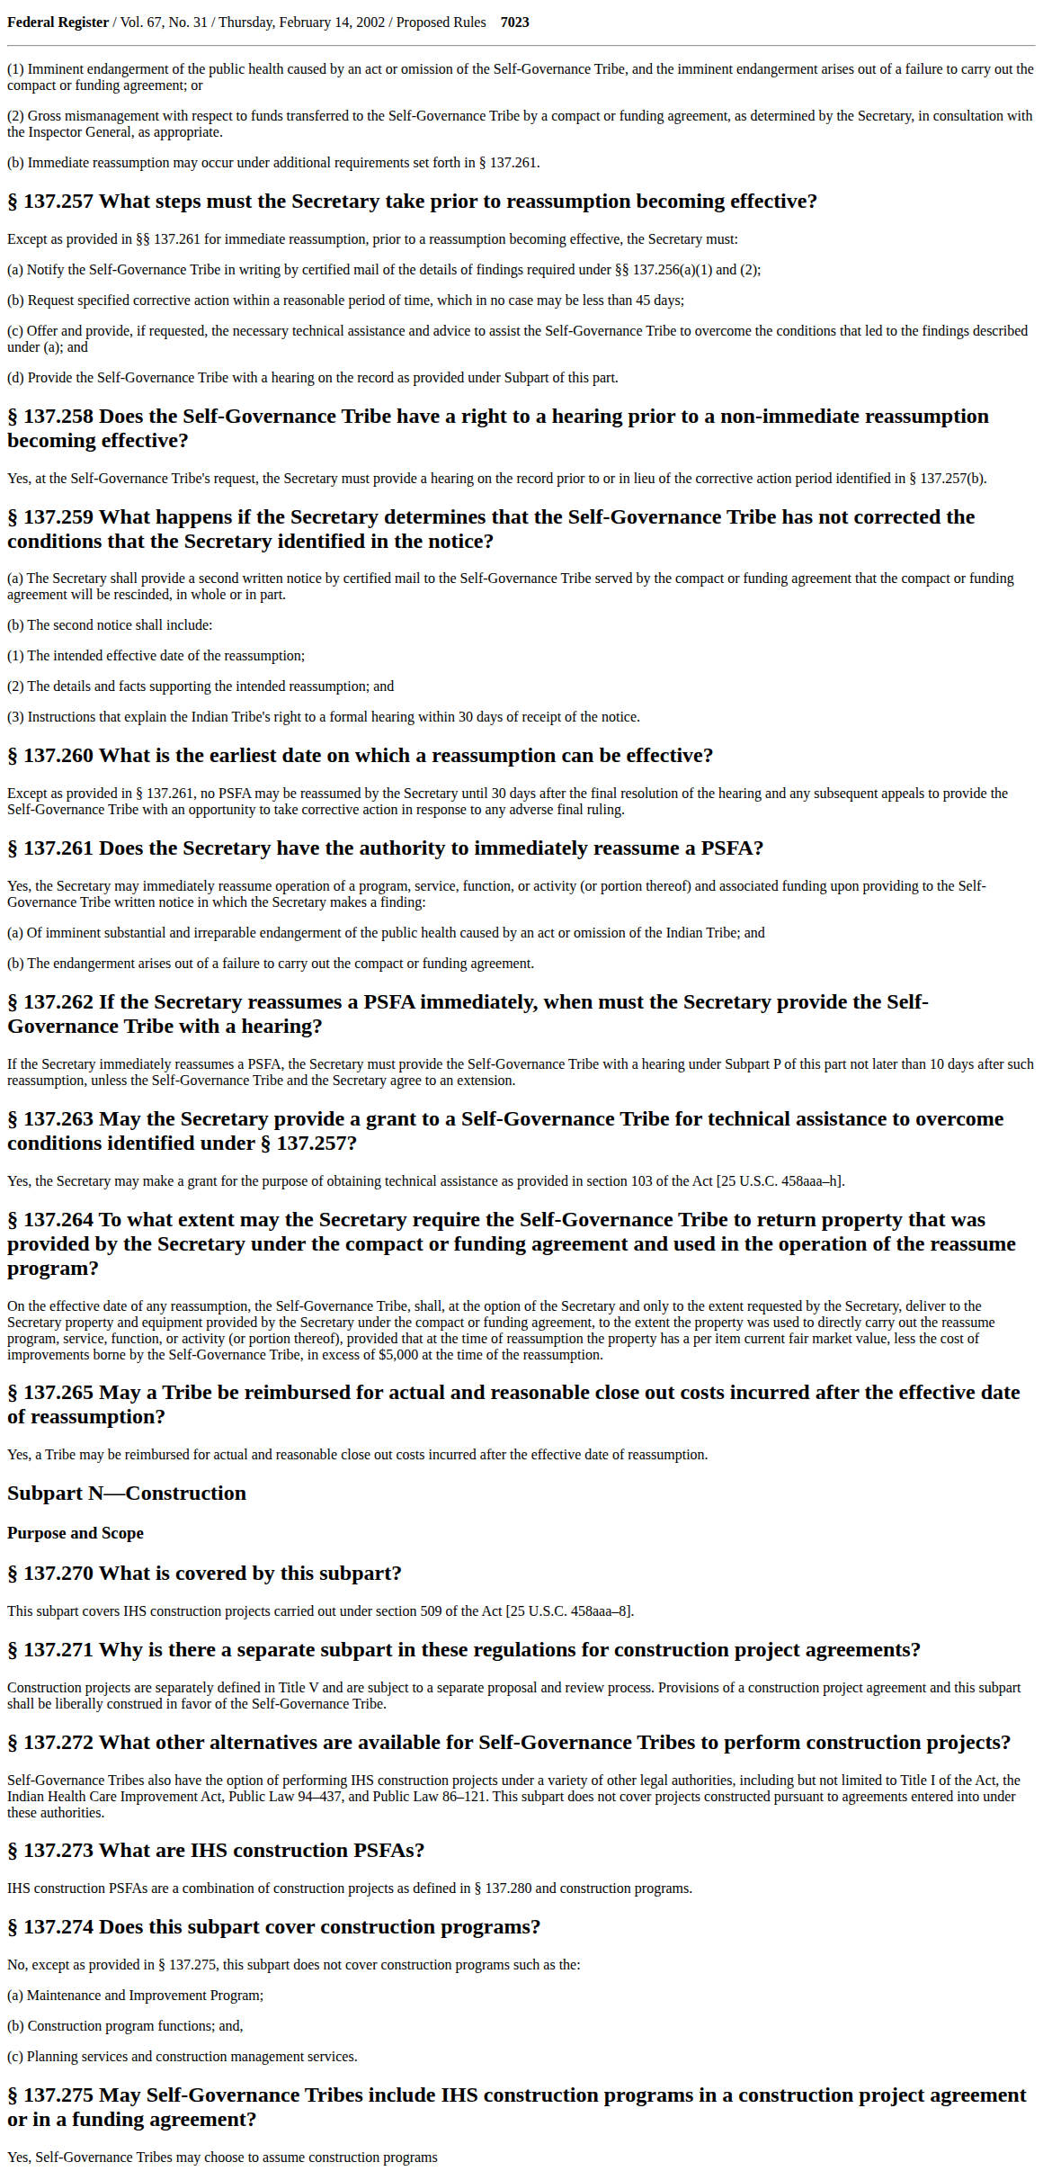Federal Register / Vol. 67, No. 31 / Thursday, February 14, 2002 / Proposed Rules 7023
(1) Imminent endangerment of the public health caused by an act or omission of the Self-Governance Tribe, and the imminent endangerment arises out of a failure to carry out the compact or funding agreement; or
(2) Gross mismanagement with respect to funds transferred to the Self-Governance Tribe by a compact or funding agreement, as determined by the Secretary, in consultation with the Inspector General, as appropriate.
(b) Immediate reassumption may occur under additional requirements set forth in § 137.261.
§ 137.257 What steps must the Secretary take prior to reassumption becoming effective?
Except as provided in §§ 137.261 for immediate reassumption, prior to a reassumption becoming effective, the Secretary must:
(a) Notify the Self-Governance Tribe in writing by certified mail of the details of findings required under §§ 137.256(a)(1) and (2);
(b) Request specified corrective action within a reasonable period of time, which in no case may be less than 45 days;
(c) Offer and provide, if requested, the necessary technical assistance and advice to assist the Self-Governance Tribe to overcome the conditions that led to the findings described under (a); and
(d) Provide the Self-Governance Tribe with a hearing on the record as provided under Subpart of this part.
§ 137.258 Does the Self-Governance Tribe have a right to a hearing prior to a non-immediate reassumption becoming effective?
Yes, at the Self-Governance Tribe's request, the Secretary must provide a hearing on the record prior to or in lieu of the corrective action period identified in § 137.257(b).
§ 137.259 What happens if the Secretary determines that the Self-Governance Tribe has not corrected the conditions that the Secretary identified in the notice?
(a) The Secretary shall provide a second written notice by certified mail to the Self-Governance Tribe served by the compact or funding agreement that the compact or funding agreement will be rescinded, in whole or in part.
(b) The second notice shall include:
(1) The intended effective date of the reassumption;
(2) The details and facts supporting the intended reassumption; and
(3) Instructions that explain the Indian Tribe's right to a formal hearing within 30 days of receipt of the notice.
§ 137.260 What is the earliest date on which a reassumption can be effective?
Except as provided in § 137.261, no PSFA may be reassumed by the Secretary until 30 days after the final resolution of the hearing and any subsequent appeals to provide the Self-Governance Tribe with an opportunity to take corrective action in response to any adverse final ruling.
§ 137.261 Does the Secretary have the authority to immediately reassume a PSFA?
Yes, the Secretary may immediately reassume operation of a program, service, function, or activity (or portion thereof) and associated funding upon providing to the Self-Governance Tribe written notice in which the Secretary makes a finding:
(a) Of imminent substantial and irreparable endangerment of the public health caused by an act or omission of the Indian Tribe; and
(b) The endangerment arises out of a failure to carry out the compact or funding agreement.
§ 137.262 If the Secretary reassumes a PSFA immediately, when must the Secretary provide the Self-Governance Tribe with a hearing?
If the Secretary immediately reassumes a PSFA, the Secretary must provide the Self-Governance Tribe with a hearing under Subpart P of this part not later than 10 days after such reassumption, unless the Self-Governance Tribe and the Secretary agree to an extension.
§ 137.263 May the Secretary provide a grant to a Self-Governance Tribe for technical assistance to overcome conditions identified under § 137.257?
Yes, the Secretary may make a grant for the purpose of obtaining technical assistance as provided in section 103 of the Act [25 U.S.C. 458aaa–h].
§ 137.264 To what extent may the Secretary require the Self-Governance Tribe to return property that was provided by the Secretary under the compact or funding agreement and used in the operation of the reassume program?
On the effective date of any reassumption, the Self-Governance Tribe, shall, at the option of the Secretary and only to the extent requested by the Secretary, deliver to the Secretary property and equipment provided by the Secretary under the compact or funding agreement, to the extent the property was used to directly carry out the reassume program, service, function, or activity (or portion thereof), provided that at the time of reassumption the property has a per item current fair market value, less the cost of improvements borne by the Self-Governance Tribe, in excess of $5,000 at the time of the reassumption.
§ 137.265 May a Tribe be reimbursed for actual and reasonable close out costs incurred after the effective date of reassumption?
Yes, a Tribe may be reimbursed for actual and reasonable close out costs incurred after the effective date of reassumption.
Subpart N—Construction
Purpose and Scope
§ 137.270 What is covered by this subpart?
This subpart covers IHS construction projects carried out under section 509 of the Act [25 U.S.C. 458aaa–8].
§ 137.271 Why is there a separate subpart in these regulations for construction project agreements?
Construction projects are separately defined in Title V and are subject to a separate proposal and review process. Provisions of a construction project agreement and this subpart shall be liberally construed in favor of the Self-Governance Tribe.
§ 137.272 What other alternatives are available for Self-Governance Tribes to perform construction projects?
Self-Governance Tribes also have the option of performing IHS construction projects under a variety of other legal authorities, including but not limited to Title I of the Act, the Indian Health Care Improvement Act, Public Law 94–437, and Public Law 86–121. This subpart does not cover projects constructed pursuant to agreements entered into under these authorities.
§ 137.273 What are IHS construction PSFAs?
IHS construction PSFAs are a combination of construction projects as defined in § 137.280 and construction programs.
§ 137.274 Does this subpart cover construction programs?
No, except as provided in § 137.275, this subpart does not cover construction programs such as the:
(a) Maintenance and Improvement Program;
(b) Construction program functions; and,
(c) Planning services and construction management services.
§ 137.275 May Self-Governance Tribes include IHS construction programs in a construction project agreement or in a funding agreement?
Yes, Self-Governance Tribes may choose to assume construction programs